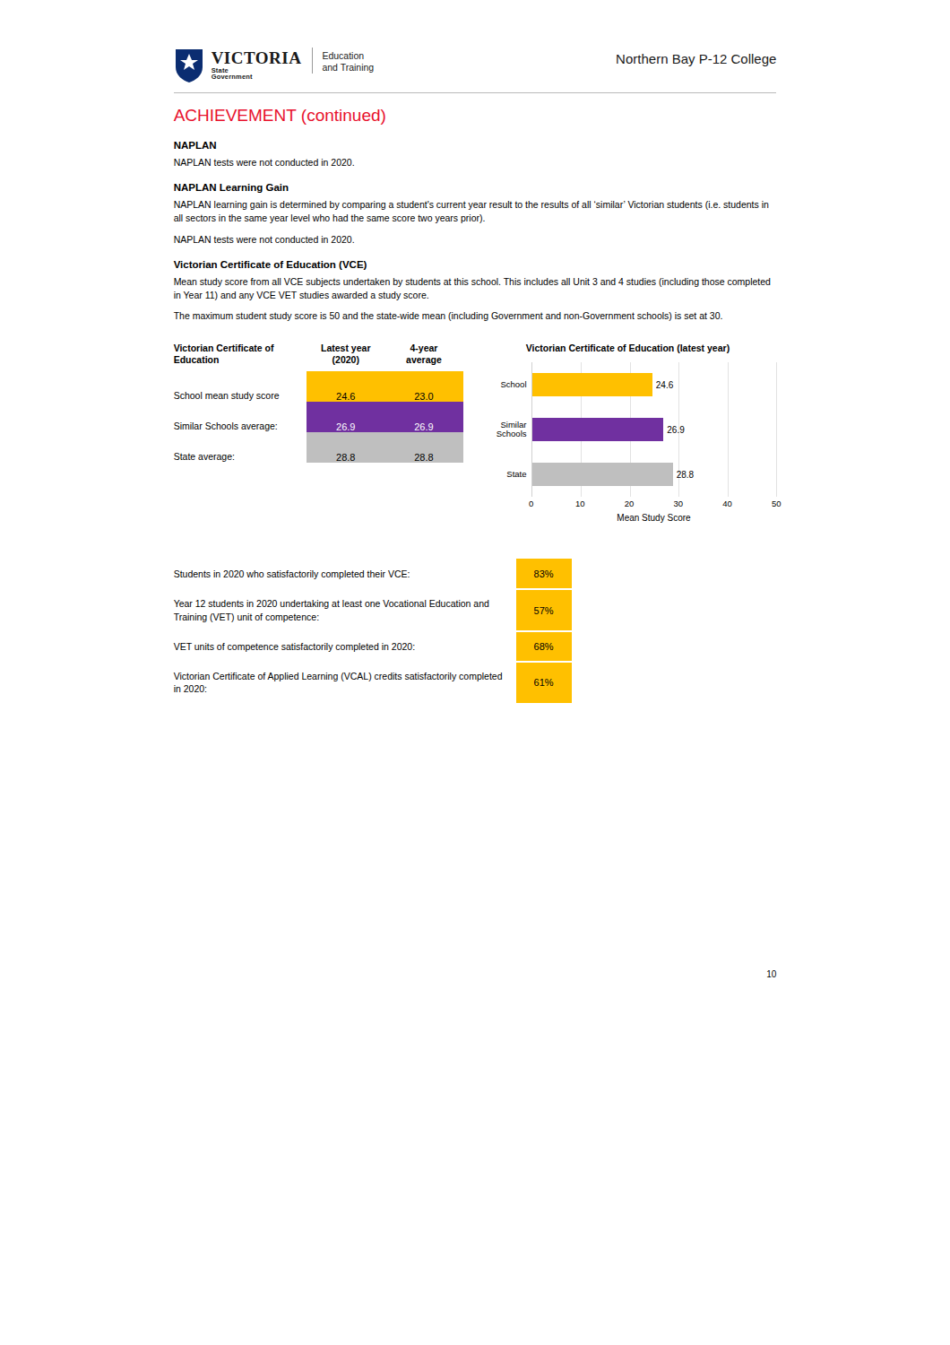VICTORIA
State
Government
Education
and Training
Northern Bay P-12 College
ACHIEVEMENT (continued)
NAPLAN
NAPLAN tests were not conducted in 2020.
NAPLAN Learning Gain
NAPLAN learning gain is determined by comparing a student's current year result to the results of all ‘similar’ Victorian students (i.e. students in all sectors in the same year level who had the same score two years prior).
NAPLAN tests were not conducted in 2020.
Victorian Certificate of Education (VCE)
Mean study score from all VCE subjects undertaken by students at this school. This includes all Unit 3 and 4 studies (including those completed in Year 11) and any VCE VET studies awarded a study score.
The maximum student study score is 50 and the state-wide mean (including Government and non-Government schools) is set at 30.
| Victorian Certificate of Education | Latest year (2020) | 4-year average |
| --- | --- | --- |
| School mean study score | 24.6 | 23.0 |
| Similar Schools average: | 26.9 | 26.9 |
| State average: | 28.8 | 28.8 |
Victorian Certificate of Education (latest year)
School
24.6
Similar
Schools
26.9
State
28.8
0 10 20 30 40 50
Mean Study Score
| Students in 2020 who satisfactorily completed their VCE: | 83% |
| Year 12 students in 2020 undertaking at least one Vocational Education and Training (VET) unit of competence: | 57% |
| VET units of competence satisfactorily completed in 2020: | 68% |
| Victorian Certificate of Applied Learning (VCAL) credits satisfactorily completed in 2020: | 61% |
10